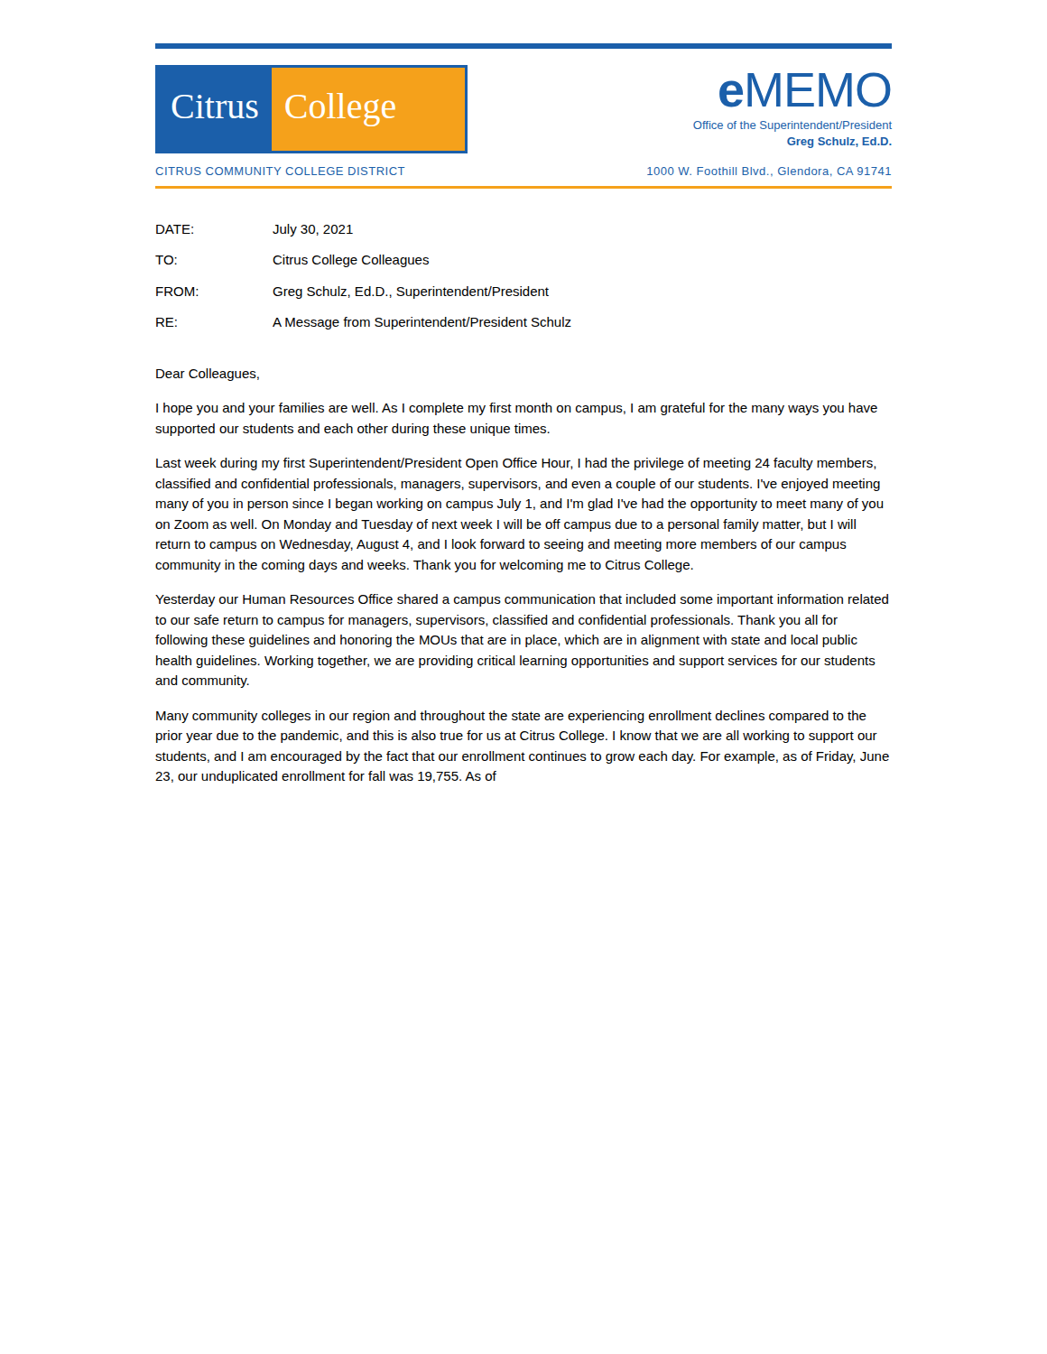Citrus
College
eMEMO
Office of the Superintendent/President
Greg Schulz, Ed.D.
CITRUS COMMUNITY COLLEGE DISTRICT 1000 W. Foothill Blvd., Glendora, CA 91741
| DATE: | July 30, 2021 |
| TO: | Citrus College Colleagues |
| FROM: | Greg Schulz, Ed.D., Superintendent/President |
| RE: | A Message from Superintendent/President Schulz |
Dear Colleagues,
I hope you and your families are well. As I complete my first month on campus, I am grateful for the many ways you have supported our students and each other during these unique times.
Last week during my first Superintendent/President Open Office Hour, I had the privilege of meeting 24 faculty members, classified and confidential professionals, managers, supervisors, and even a couple of our students. I've enjoyed meeting many of you in person since I began working on campus July 1, and I'm glad I've had the opportunity to meet many of you on Zoom as well. On Monday and Tuesday of next week I will be off campus due to a personal family matter, but I will return to campus on Wednesday, August 4, and I look forward to seeing and meeting more members of our campus community in the coming days and weeks. Thank you for welcoming me to Citrus College.
Yesterday our Human Resources Office shared a campus communication that included some important information related to our safe return to campus for managers, supervisors, classified and confidential professionals. Thank you all for following these guidelines and honoring the MOUs that are in place, which are in alignment with state and local public health guidelines. Working together, we are providing critical learning opportunities and support services for our students and community.
Many community colleges in our region and throughout the state are experiencing enrollment declines compared to the prior year due to the pandemic, and this is also true for us at Citrus College. I know that we are all working to support our students, and I am encouraged by the fact that our enrollment continues to grow each day. For example, as of Friday, June 23, our unduplicated enrollment for fall was 19,755. As of